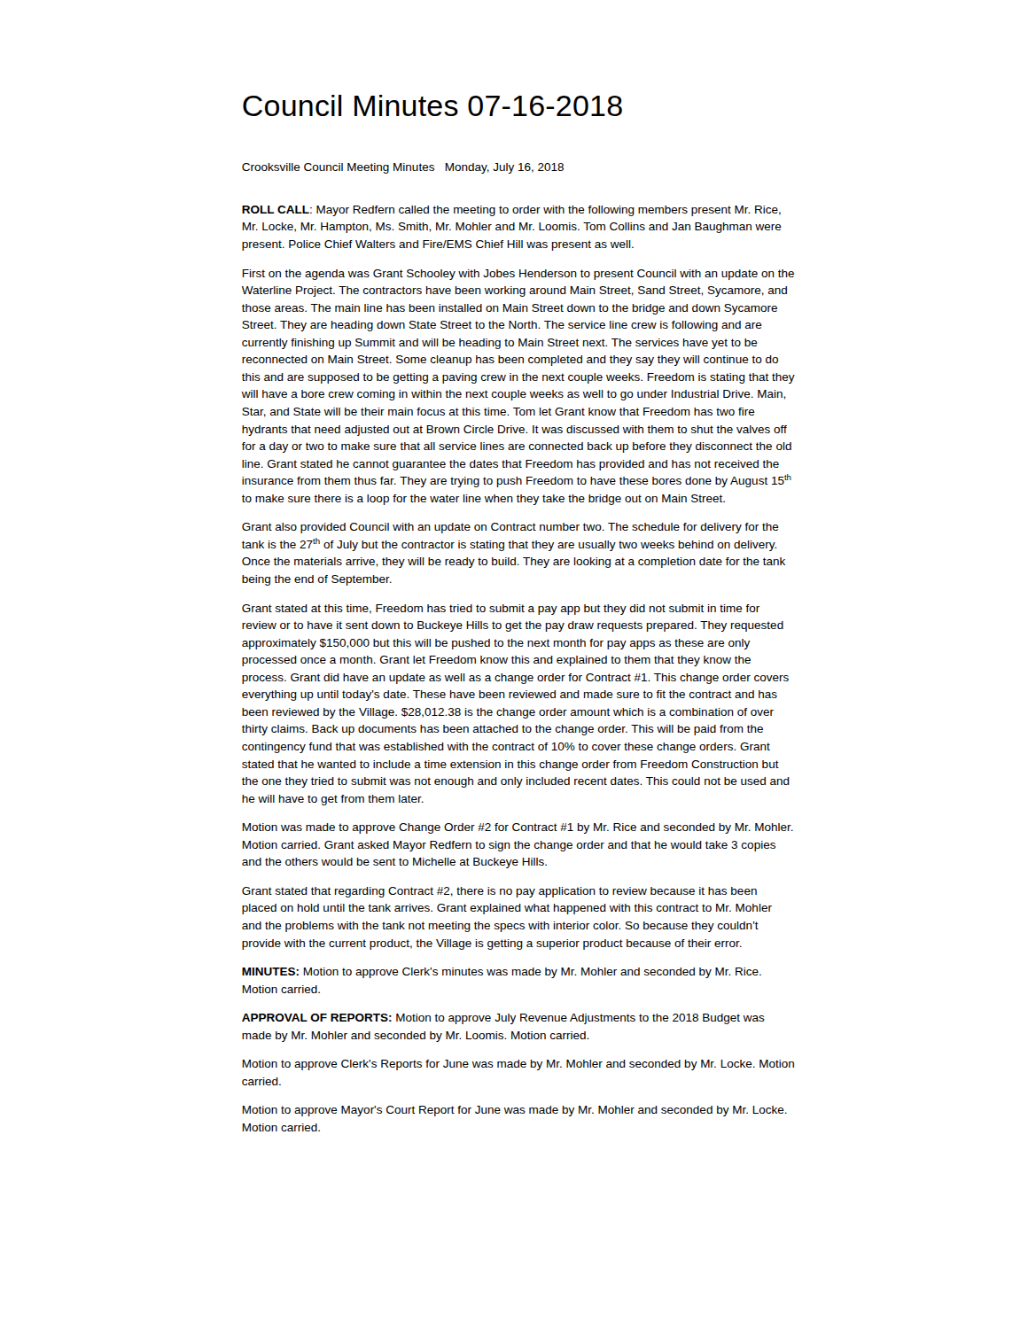Council Minutes 07-16-2018
Crooksville Council Meeting Minutes Monday, July 16, 2018
ROLL CALL: Mayor Redfern called the meeting to order with the following members present Mr. Rice, Mr. Locke, Mr. Hampton, Ms. Smith, Mr. Mohler and Mr. Loomis. Tom Collins and Jan Baughman were present. Police Chief Walters and Fire/EMS Chief Hill was present as well.
First on the agenda was Grant Schooley with Jobes Henderson to present Council with an update on the Waterline Project. The contractors have been working around Main Street, Sand Street, Sycamore, and those areas. The main line has been installed on Main Street down to the bridge and down Sycamore Street. They are heading down State Street to the North. The service line crew is following and are currently finishing up Summit and will be heading to Main Street next. The services have yet to be reconnected on Main Street. Some cleanup has been completed and they say they will continue to do this and are supposed to be getting a paving crew in the next couple weeks. Freedom is stating that they will have a bore crew coming in within the next couple weeks as well to go under Industrial Drive. Main, Star, and State will be their main focus at this time. Tom let Grant know that Freedom has two fire hydrants that need adjusted out at Brown Circle Drive. It was discussed with them to shut the valves off for a day or two to make sure that all service lines are connected back up before they disconnect the old line. Grant stated he cannot guarantee the dates that Freedom has provided and has not received the insurance from them thus far. They are trying to push Freedom to have these bores done by August 15th to make sure there is a loop for the water line when they take the bridge out on Main Street.
Grant also provided Council with an update on Contract number two. The schedule for delivery for the tank is the 27th of July but the contractor is stating that they are usually two weeks behind on delivery. Once the materials arrive, they will be ready to build. They are looking at a completion date for the tank being the end of September.
Grant stated at this time, Freedom has tried to submit a pay app but they did not submit in time for review or to have it sent down to Buckeye Hills to get the pay draw requests prepared. They requested approximately $150,000 but this will be pushed to the next month for pay apps as these are only processed once a month. Grant let Freedom know this and explained to them that they know the process. Grant did have an update as well as a change order for Contract #1. This change order covers everything up until today's date. These have been reviewed and made sure to fit the contract and has been reviewed by the Village. $28,012.38 is the change order amount which is a combination of over thirty claims. Back up documents has been attached to the change order. This will be paid from the contingency fund that was established with the contract of 10% to cover these change orders. Grant stated that he wanted to include a time extension in this change order from Freedom Construction but the one they tried to submit was not enough and only included recent dates. This could not be used and he will have to get from them later.
Motion was made to approve Change Order #2 for Contract #1 by Mr. Rice and seconded by Mr. Mohler. Motion carried. Grant asked Mayor Redfern to sign the change order and that he would take 3 copies and the others would be sent to Michelle at Buckeye Hills.
Grant stated that regarding Contract #2, there is no pay application to review because it has been placed on hold until the tank arrives. Grant explained what happened with this contract to Mr. Mohler and the problems with the tank not meeting the specs with interior color. So because they couldn't provide with the current product, the Village is getting a superior product because of their error.
MINUTES: Motion to approve Clerk's minutes was made by Mr. Mohler and seconded by Mr. Rice. Motion carried.
APPROVAL OF REPORTS: Motion to approve July Revenue Adjustments to the 2018 Budget was made by Mr. Mohler and seconded by Mr. Loomis. Motion carried.
Motion to approve Clerk's Reports for June was made by Mr. Mohler and seconded by Mr. Locke. Motion carried.
Motion to approve Mayor's Court Report for June was made by Mr. Mohler and seconded by Mr. Locke. Motion carried.